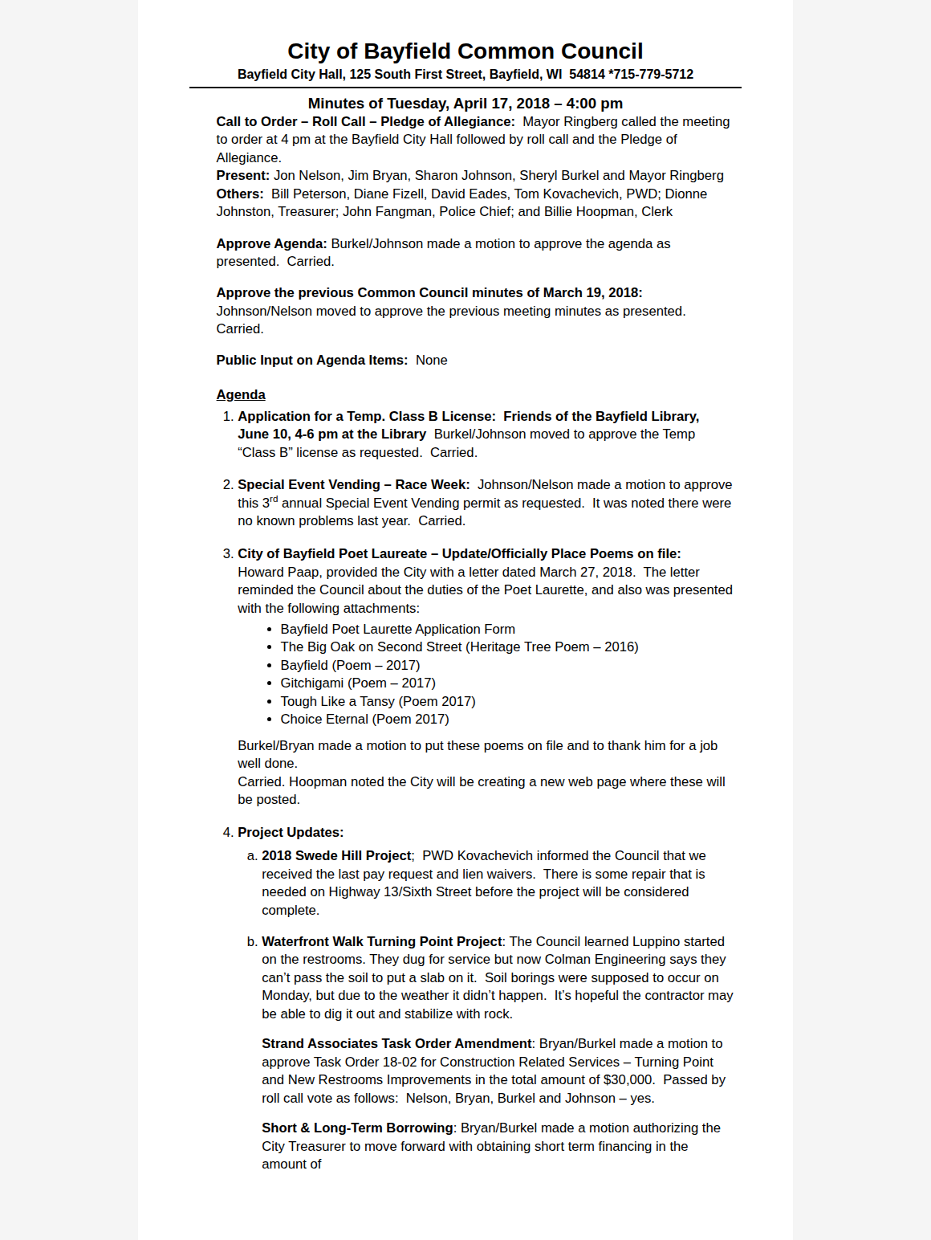City of Bayfield Common Council
Bayfield City Hall, 125 South First Street, Bayfield, WI 54814 *715-779-5712
Minutes of Tuesday, April 17, 2018 – 4:00 pm
Call to Order – Roll Call – Pledge of Allegiance: Mayor Ringberg called the meeting to order at 4 pm at the Bayfield City Hall followed by roll call and the Pledge of Allegiance.
Present: Jon Nelson, Jim Bryan, Sharon Johnson, Sheryl Burkel and Mayor Ringberg
Others: Bill Peterson, Diane Fizell, David Eades, Tom Kovachevich, PWD; Dionne Johnston, Treasurer; John Fangman, Police Chief; and Billie Hoopman, Clerk
Approve Agenda: Burkel/Johnson made a motion to approve the agenda as presented. Carried.
Approve the previous Common Council minutes of March 19, 2018: Johnson/Nelson moved to approve the previous meeting minutes as presented. Carried.
Public Input on Agenda Items: None
Agenda
Application for a Temp. Class B License: Friends of the Bayfield Library, June 10, 4-6 pm at the Library Burkel/Johnson moved to approve the Temp “Class B” license as requested. Carried.
Special Event Vending – Race Week: Johnson/Nelson made a motion to approve this 3rd annual Special Event Vending permit as requested. It was noted there were no known problems last year. Carried.
City of Bayfield Poet Laureate – Update/Officially Place Poems on file:
Howard Paap, provided the City with a letter dated March 27, 2018. The letter reminded the Council about the duties of the Poet Laurette, and also was presented with the following attachments:
Bayfield Poet Laurette Application Form
The Big Oak on Second Street (Heritage Tree Poem – 2016)
Bayfield (Poem – 2017)
Gitchigami (Poem – 2017)
Tough Like a Tansy (Poem 2017)
Choice Eternal (Poem 2017)
Burkel/Bryan made a motion to put these poems on file and to thank him for a job well done.
Carried. Hoopman noted the City will be creating a new web page where these will be posted.
Project Updates:
2018 Swede Hill Project; PWD Kovachevich informed the Council that we received the last pay request and lien waivers. There is some repair that is needed on Highway 13/Sixth Street before the project will be considered complete.
Waterfront Walk Turning Point Project: The Council learned Luppino started on the restrooms. They dug for service but now Colman Engineering says they can’t pass the soil to put a slab on it. Soil borings were supposed to occur on Monday, but due to the weather it didn’t happen. It’s hopeful the contractor may be able to dig it out and stabilize with rock.
Strand Associates Task Order Amendment: Bryan/Burkel made a motion to approve Task Order 18-02 for Construction Related Services – Turning Point and New Restrooms Improvements in the total amount of $30,000. Passed by roll call vote as follows: Nelson, Bryan, Burkel and Johnson – yes.
Short & Long-Term Borrowing: Bryan/Burkel made a motion authorizing the City Treasurer to move forward with obtaining short term financing in the amount of